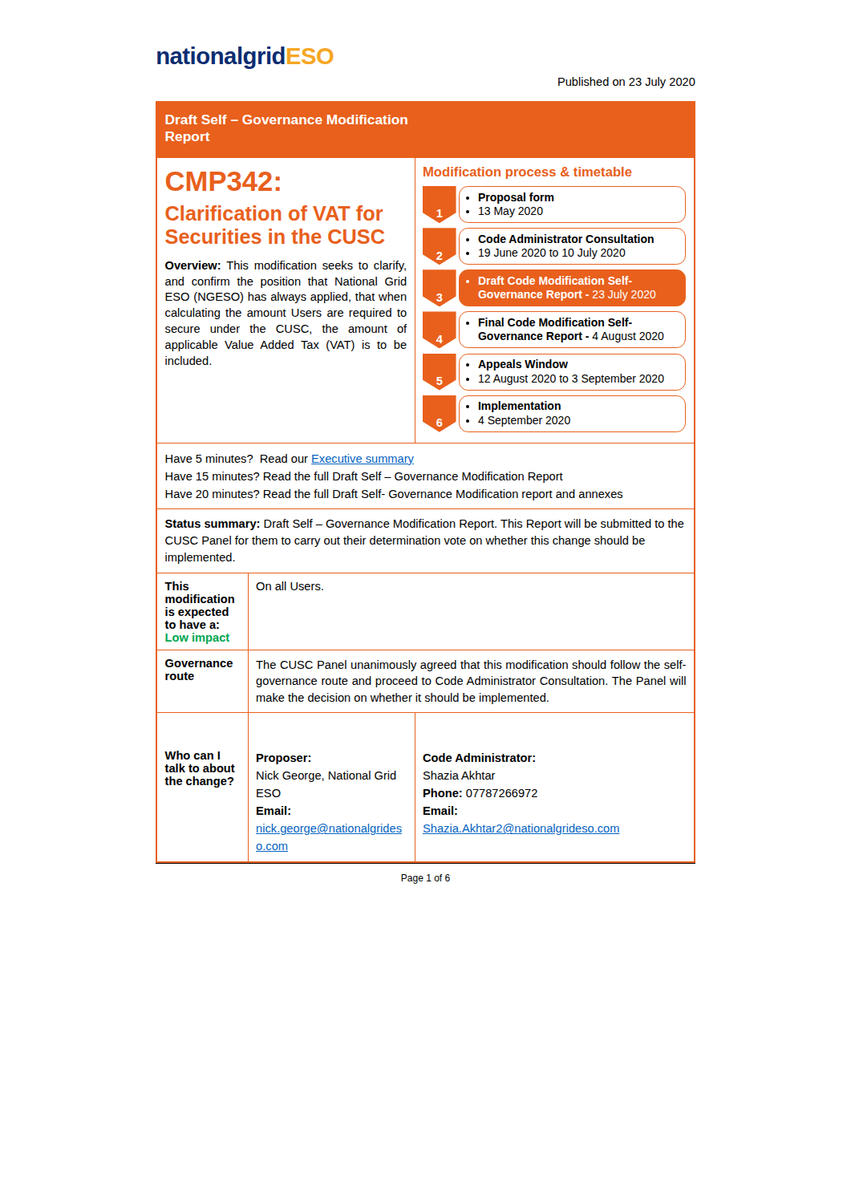national grid ESO
Published on 23 July 2020
| Draft Self – Governance Modification Report |
| CMP342: Clarification of VAT for Securities in the CUSC Overview: This modification seeks to clarify, and confirm the position that National Grid ESO (NGESO) has always applied, that when calculating the amount Users are required to secure under the CUSC, the amount of applicable Value Added Tax (VAT) is to be included. | Modification process & timetable 1 Proposal form 13 May 2020 2 Code Administrator Consultation 19 June 2020 to 10 July 2020 3 Draft Code Modification Self-Governance Report - 23 July 2020 4 Final Code Modification Self-Governance Report - 4 August 2020 5 Appeals Window 12 August 2020 to 3 September 2020 6 Implementation 4 September 2020 |
| Have 5 minutes? Read our Executive summary Have 15 minutes? Read the full Draft Self – Governance Modification Report Have 20 minutes? Read the full Draft Self- Governance Modification report and annexes |
| Status summary: Draft Self – Governance Modification Report. This Report will be submitted to the CUSC Panel for them to carry out their determination vote on whether this change should be implemented. |
| This modification is expected to have a: Low impact | On all Users. |
| Governance route | The CUSC Panel unanimously agreed that this modification should follow the self-governance route and proceed to Code Administrator Consultation. The Panel will make the decision on whether it should be implemented. |
| Who can I talk to about the change? | Proposer: Nick George, National Grid ESO Email: nick.george@nationalgrideso.com | Code Administrator: Shazia Akhtar Phone: 07787266972 Email: Shazia.Akhtar2@nationalgrideso.com |
Page 1 of 6